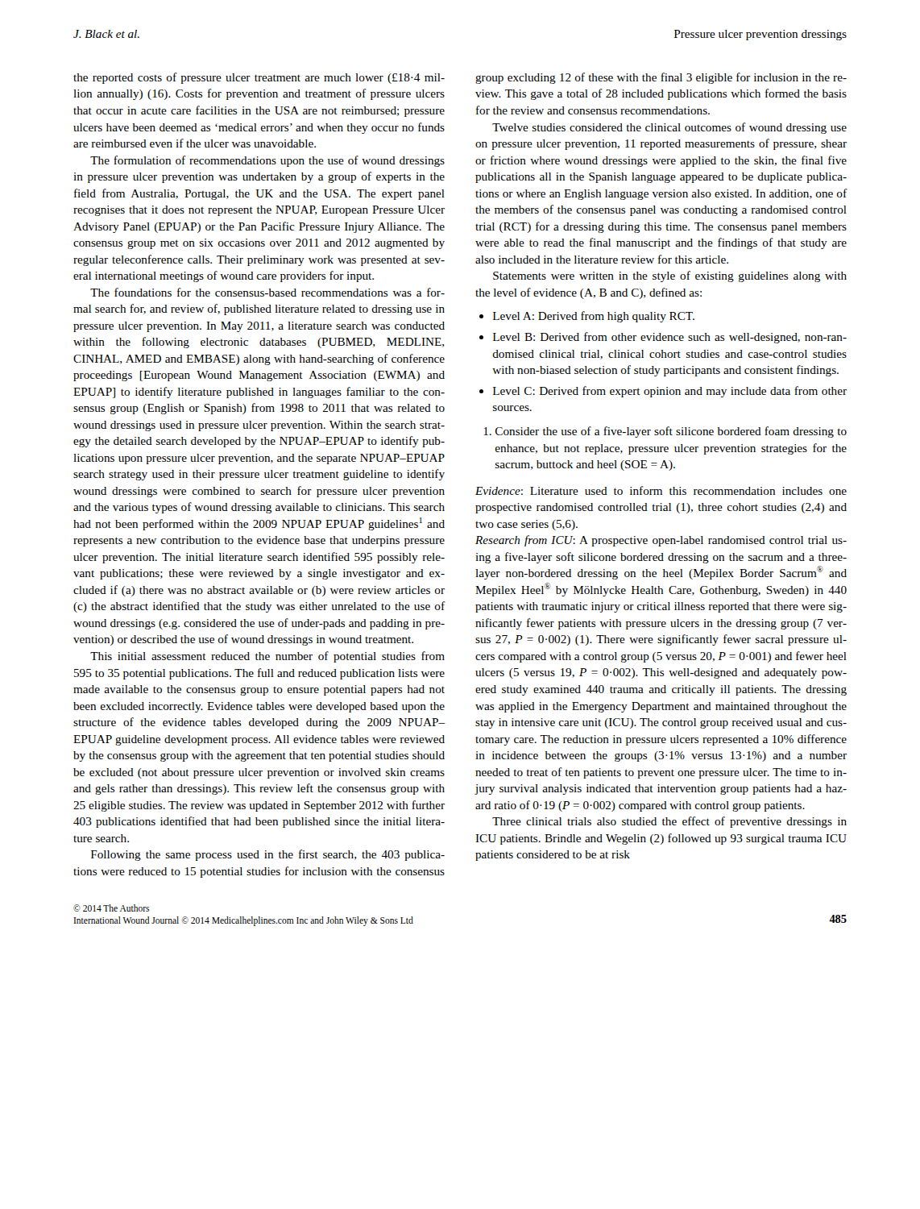J. Black et al.
Pressure ulcer prevention dressings
the reported costs of pressure ulcer treatment are much lower (£18·4 million annually) (16). Costs for prevention and treatment of pressure ulcers that occur in acute care facilities in the USA are not reimbursed; pressure ulcers have been deemed as ‘medical errors’ and when they occur no funds are reimbursed even if the ulcer was unavoidable.
The formulation of recommendations upon the use of wound dressings in pressure ulcer prevention was undertaken by a group of experts in the field from Australia, Portugal, the UK and the USA. The expert panel recognises that it does not represent the NPUAP, European Pressure Ulcer Advisory Panel (EPUAP) or the Pan Pacific Pressure Injury Alliance. The consensus group met on six occasions over 2011 and 2012 augmented by regular teleconference calls. Their preliminary work was presented at several international meetings of wound care providers for input.
The foundations for the consensus-based recommendations was a formal search for, and review of, published literature related to dressing use in pressure ulcer prevention. In May 2011, a literature search was conducted within the following electronic databases (PUBMED, MEDLINE, CINHAL, AMED and EMBASE) along with hand-searching of conference proceedings [European Wound Management Association (EWMA) and EPUAP] to identify literature published in languages familiar to the consensus group (English or Spanish) from 1998 to 2011 that was related to wound dressings used in pressure ulcer prevention. Within the search strategy the detailed search developed by the NPUAP–EPUAP to identify publications upon pressure ulcer prevention, and the separate NPUAP–EPUAP search strategy used in their pressure ulcer treatment guideline to identify wound dressings were combined to search for pressure ulcer prevention and the various types of wound dressing available to clinicians. This search had not been performed within the 2009 NPUAP EPUAP guidelines1 and represents a new contribution to the evidence base that underpins pressure ulcer prevention. The initial literature search identified 595 possibly relevant publications; these were reviewed by a single investigator and excluded if (a) there was no abstract available or (b) were review articles or (c) the abstract identified that the study was either unrelated to the use of wound dressings (e.g. considered the use of under-pads and padding in prevention) or described the use of wound dressings in wound treatment.
This initial assessment reduced the number of potential studies from 595 to 35 potential publications. The full and reduced publication lists were made available to the consensus group to ensure potential papers had not been excluded incorrectly. Evidence tables were developed based upon the structure of the evidence tables developed during the 2009 NPUAP–EPUAP guideline development process. All evidence tables were reviewed by the consensus group with the agreement that ten potential studies should be excluded (not about pressure ulcer prevention or involved skin creams and gels rather than dressings). This review left the consensus group with 25 eligible studies. The review was updated in September 2012 with further 403 publications identified that had been published since the initial literature search.
Following the same process used in the first search, the 403 publications were reduced to 15 potential studies for inclusion with the consensus group excluding 12 of these with the final 3 eligible for inclusion in the review. This gave a total of 28 included publications which formed the basis for the review and consensus recommendations.
Twelve studies considered the clinical outcomes of wound dressing use on pressure ulcer prevention, 11 reported measurements of pressure, shear or friction where wound dressings were applied to the skin, the final five publications all in the Spanish language appeared to be duplicate publications or where an English language version also existed. In addition, one of the members of the consensus panel was conducting a randomised control trial (RCT) for a dressing during this time. The consensus panel members were able to read the final manuscript and the findings of that study are also included in the literature review for this article.
Statements were written in the style of existing guidelines along with the level of evidence (A, B and C), defined as:
Level A: Derived from high quality RCT.
Level B: Derived from other evidence such as well-designed, non-randomised clinical trial, clinical cohort studies and case-control studies with non-biased selection of study participants and consistent findings.
Level C: Derived from expert opinion and may include data from other sources.
Consider the use of a five-layer soft silicone bordered foam dressing to enhance, but not replace, pressure ulcer prevention strategies for the sacrum, buttock and heel (SOE = A).
Evidence: Literature used to inform this recommendation includes one prospective randomised controlled trial (1), three cohort studies (2,4) and two case series (5,6).
Research from ICU: A prospective open-label randomised control trial using a five-layer soft silicone bordered dressing on the sacrum and a three-layer non-bordered dressing on the heel (Mepilex Border Sacrum® and Mepilex Heel® by Mölnlycke Health Care, Gothenburg, Sweden) in 440 patients with traumatic injury or critical illness reported that there were significantly fewer patients with pressure ulcers in the dressing group (7 versus 27, P = 0·002) (1). There were significantly fewer sacral pressure ulcers compared with a control group (5 versus 20, P = 0·001) and fewer heel ulcers (5 versus 19, P = 0·002). This well-designed and adequately powered study examined 440 trauma and critically ill patients. The dressing was applied in the Emergency Department and maintained throughout the stay in intensive care unit (ICU). The control group received usual and customary care. The reduction in pressure ulcers represented a 10% difference in incidence between the groups (3·1% versus 13·1%) and a number needed to treat of ten patients to prevent one pressure ulcer. The time to injury survival analysis indicated that intervention group patients had a hazard ratio of 0·19 (P = 0·002) compared with control group patients.
Three clinical trials also studied the effect of preventive dressings in ICU patients. Brindle and Wegelin (2) followed up 93 surgical trauma ICU patients considered to be at risk
© 2014 The Authors
International Wound Journal © 2014 Medicalhelplines.com Inc and John Wiley & Sons Ltd
485